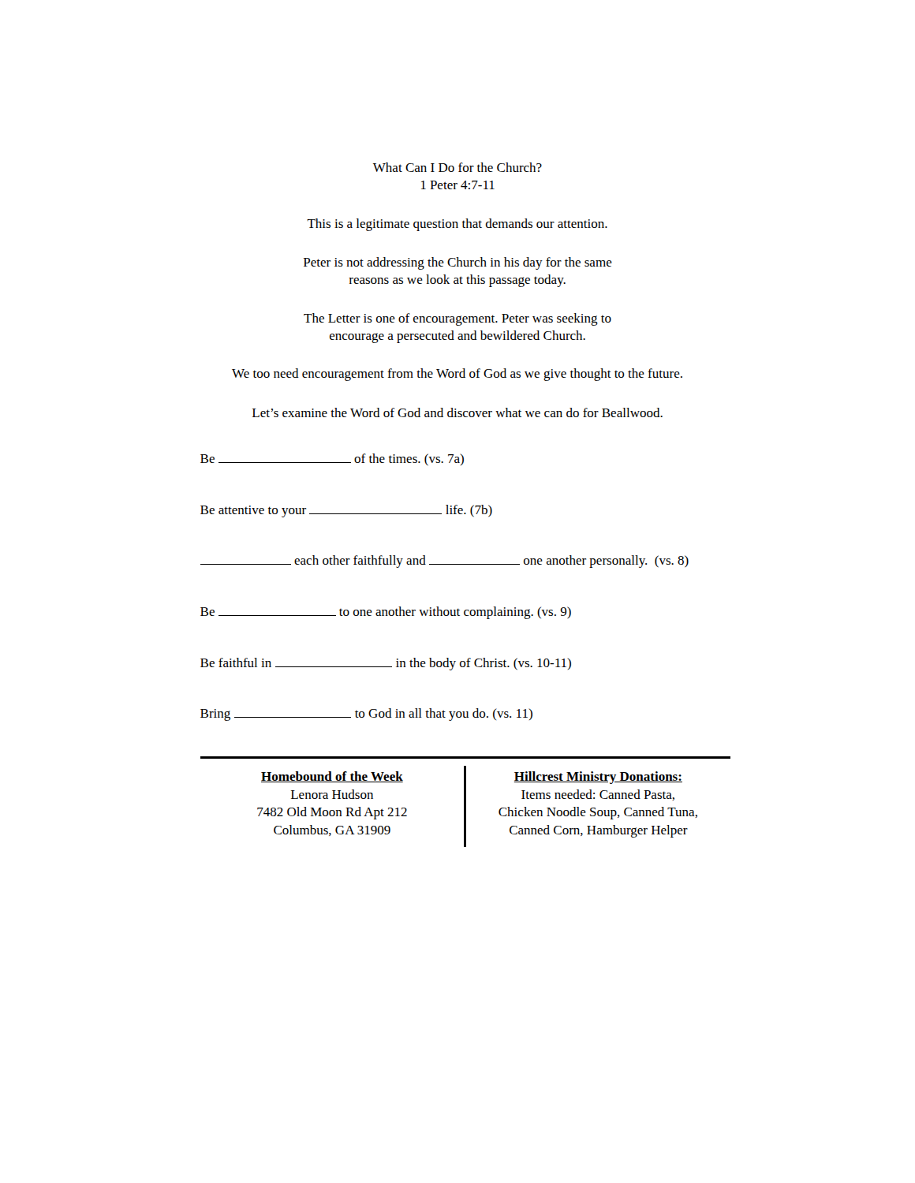What Can I Do for the Church? 1 Peter 4:7-11
This is a legitimate question that demands our attention.
Peter is not addressing the Church in his day for the same
reasons as we look at this passage today.
The Letter is one of encouragement. Peter was seeking to
encourage a persecuted and bewildered Church.
We too need encouragement from the Word of God as we give thought to the future.
Let’s examine the Word of God and discover what we can do for Beallwood.
Be of the times. (vs. 7a)
Be attentive to your life. (7b)
each other faithfully and one another personally. (vs. 8)
Be to one another without complaining. (vs. 9)
Be faithful in in the body of Christ. (vs. 10-11)
Bring to God in all that you do. (vs. 11)
| Homebound of the Week Lenora Hudson 7482 Old Moon Rd Apt 212 Columbus, GA 31909 | Hillcrest Ministry Donations: Items needed: Canned Pasta, Chicken Noodle Soup, Canned Tuna, Canned Corn, Hamburger Helper |